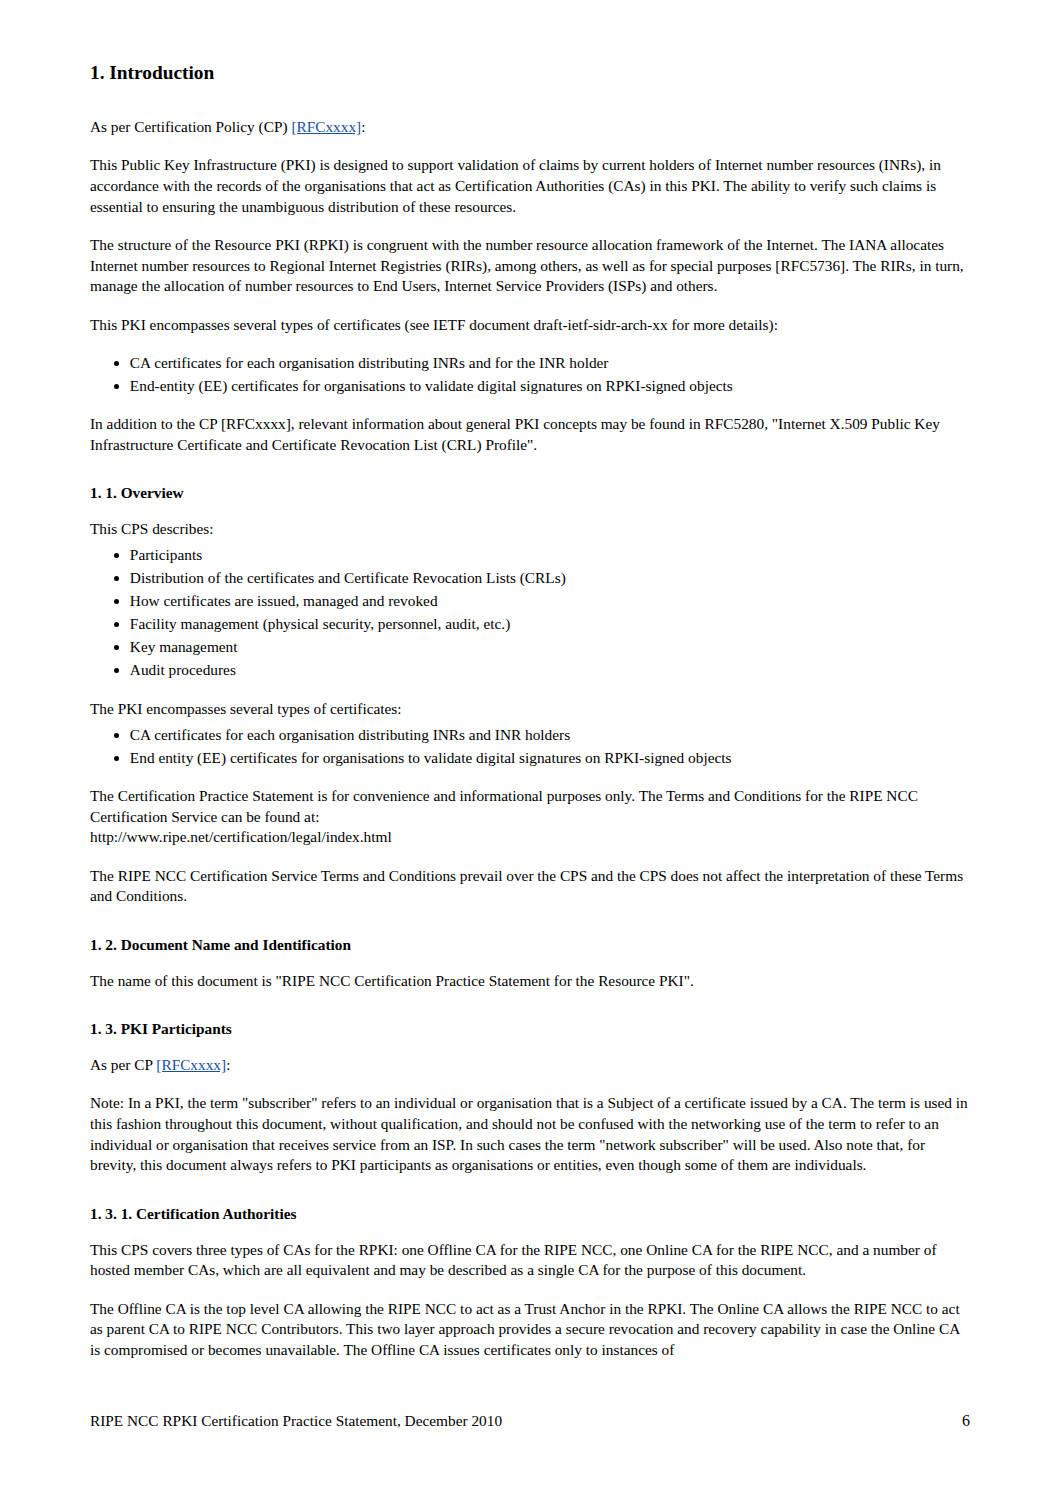1. Introduction
As per Certification Policy (CP) [RFCxxxx]:
This Public Key Infrastructure (PKI) is designed to support validation of claims by current holders of Internet number resources (INRs), in accordance with the records of the organisations that act as Certification Authorities (CAs) in this PKI. The ability to verify such claims is essential to ensuring the unambiguous distribution of these resources.
The structure of the Resource PKI (RPKI) is congruent with the number resource allocation framework of the Internet. The IANA allocates Internet number resources to Regional Internet Registries (RIRs), among others, as well as for special purposes [RFC5736]. The RIRs, in turn, manage the allocation of number resources to End Users, Internet Service Providers (ISPs) and others.
This PKI encompasses several types of certificates (see IETF document draft-ietf-sidr-arch-xx for more details):
CA certificates for each organisation distributing INRs and for the INR holder
End-entity (EE) certificates for organisations to validate digital signatures on RPKI-signed objects
In addition to the CP [RFCxxxx], relevant information about general PKI concepts may be found in RFC5280, "Internet X.509 Public Key Infrastructure Certificate and Certificate Revocation List (CRL) Profile".
1. 1. Overview
This CPS describes:
Participants
Distribution of the certificates and Certificate Revocation Lists (CRLs)
How certificates are issued, managed and revoked
Facility management (physical security, personnel, audit, etc.)
Key management
Audit procedures
The PKI encompasses several types of certificates:
CA certificates for each organisation distributing INRs and INR holders
End entity (EE) certificates for organisations to validate digital signatures on RPKI-signed objects
The Certification Practice Statement is for convenience and informational purposes only. The Terms and Conditions for the RIPE NCC Certification Service can be found at:
http://www.ripe.net/certification/legal/index.html
The RIPE NCC Certification Service Terms and Conditions prevail over the CPS and the CPS does not affect the interpretation of these Terms and Conditions.
1. 2. Document Name and Identification
The name of this document is "RIPE NCC Certification Practice Statement for the Resource PKI".
1. 3. PKI Participants
As per CP [RFCxxxx]:
Note: In a PKI, the term "subscriber" refers to an individual or organisation that is a Subject of a certificate issued by a CA. The term is used in this fashion throughout this document, without qualification, and should not be confused with the networking use of the term to refer to an individual or organisation that receives service from an ISP. In such cases the term "network subscriber" will be used. Also note that, for brevity, this document always refers to PKI participants as organisations or entities, even though some of them are individuals.
1. 3. 1. Certification Authorities
This CPS covers three types of CAs for the RPKI: one Offline CA for the RIPE NCC, one Online CA for the RIPE NCC, and a number of hosted member CAs, which are all equivalent and may be described as a single CA for the purpose of this document.
The Offline CA is the top level CA allowing the RIPE NCC to act as a Trust Anchor in the RPKI. The Online CA allows the RIPE NCC to act as parent CA to RIPE NCC Contributors. This two layer approach provides a secure revocation and recovery capability in case the Online CA is compromised or becomes unavailable. The Offline CA issues certificates only to instances of
RIPE NCC RPKI Certification Practice Statement, December 2010 6